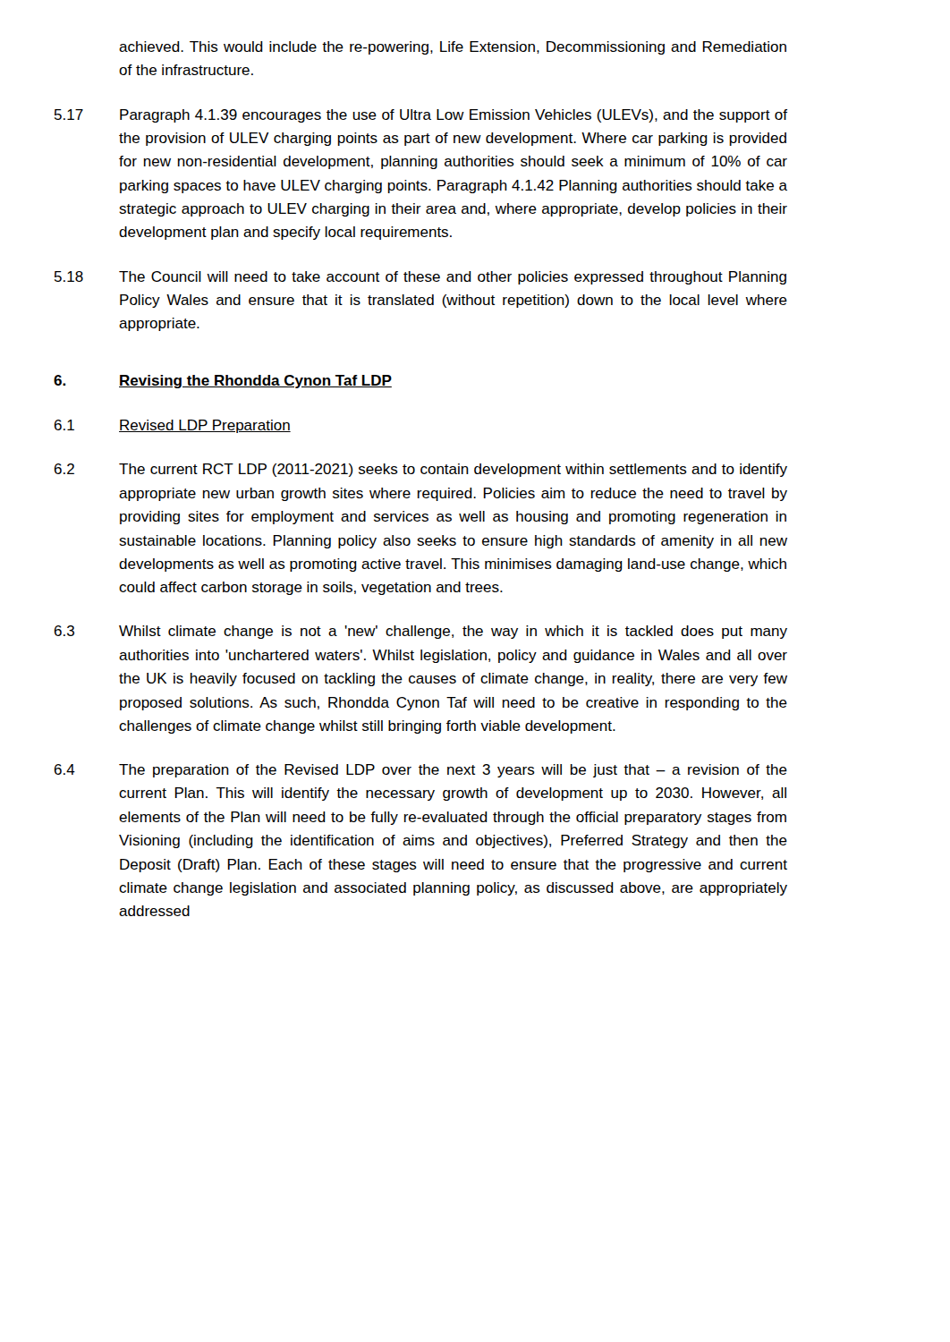achieved. This would include the re-powering, Life Extension, Decommissioning and Remediation of the infrastructure.
5.17
Paragraph 4.1.39 encourages the use of Ultra Low Emission Vehicles (ULEVs), and the support of the provision of ULEV charging points as part of new development. Where car parking is provided for new non-residential development, planning authorities should seek a minimum of 10% of car parking spaces to have ULEV charging points. Paragraph 4.1.42 Planning authorities should take a strategic approach to ULEV charging in their area and, where appropriate, develop policies in their development plan and specify local requirements.
5.18
The Council will need to take account of these and other policies expressed throughout Planning Policy Wales and ensure that it is translated (without repetition) down to the local level where appropriate.
6. Revising the Rhondda Cynon Taf LDP
6.1
Revised LDP Preparation
6.2
The current RCT LDP (2011-2021) seeks to contain development within settlements and to identify appropriate new urban growth sites where required. Policies aim to reduce the need to travel by providing sites for employment and services as well as housing and promoting regeneration in sustainable locations. Planning policy also seeks to ensure high standards of amenity in all new developments as well as promoting active travel. This minimises damaging land-use change, which could affect carbon storage in soils, vegetation and trees.
6.3
Whilst climate change is not a 'new' challenge, the way in which it is tackled does put many authorities into 'unchartered waters'. Whilst legislation, policy and guidance in Wales and all over the UK is heavily focused on tackling the causes of climate change, in reality, there are very few proposed solutions. As such, Rhondda Cynon Taf will need to be creative in responding to the challenges of climate change whilst still bringing forth viable development.
6.4
The preparation of the Revised LDP over the next 3 years will be just that – a revision of the current Plan. This will identify the necessary growth of development up to 2030. However, all elements of the Plan will need to be fully re-evaluated through the official preparatory stages from Visioning (including the identification of aims and objectives), Preferred Strategy and then the Deposit (Draft) Plan. Each of these stages will need to ensure that the progressive and current climate change legislation and associated planning policy, as discussed above, are appropriately addressed